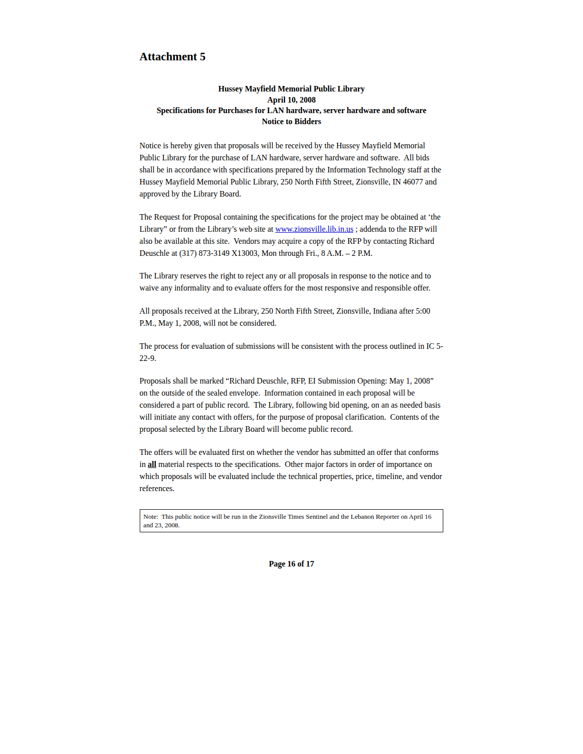Attachment 5
Hussey Mayfield Memorial Public Library
April 10, 2008
Specifications for Purchases for LAN hardware, server hardware and software
Notice to Bidders
Notice is hereby given that proposals will be received by the Hussey Mayfield Memorial Public Library for the purchase of LAN hardware, server hardware and software. All bids shall be in accordance with specifications prepared by the Information Technology staff at the Hussey Mayfield Memorial Public Library, 250 North Fifth Street, Zionsville, IN 46077 and approved by the Library Board.
The Request for Proposal containing the specifications for the project may be obtained at ‘the Library” or from the Library’s web site at www.zionsville.lib.in.us ; addenda to the RFP will also be available at this site. Vendors may acquire a copy of the RFP by contacting Richard Deuschle at (317) 873-3149 X13003, Mon through Fri., 8 A.M. – 2 P.M.
The Library reserves the right to reject any or all proposals in response to the notice and to waive any informality and to evaluate offers for the most responsive and responsible offer.
All proposals received at the Library, 250 North Fifth Street, Zionsville, Indiana after 5:00 P.M., May 1, 2008, will not be considered.
The process for evaluation of submissions will be consistent with the process outlined in IC 5-22-9.
Proposals shall be marked “Richard Deuschle, RFP, EI Submission Opening: May 1, 2008” on the outside of the sealed envelope. Information contained in each proposal will be considered a part of public record. The Library, following bid opening, on an as needed basis will initiate any contact with offers, for the purpose of proposal clarification. Contents of the proposal selected by the Library Board will become public record.
The offers will be evaluated first on whether the vendor has submitted an offer that conforms in all material respects to the specifications. Other major factors in order of importance on which proposals will be evaluated include the technical properties, price, timeline, and vendor references.
Note: This public notice will be run in the Zionsville Times Sentinel and the Lebanon Reporter on April 16 and 23, 2008.
Page 16 of 17